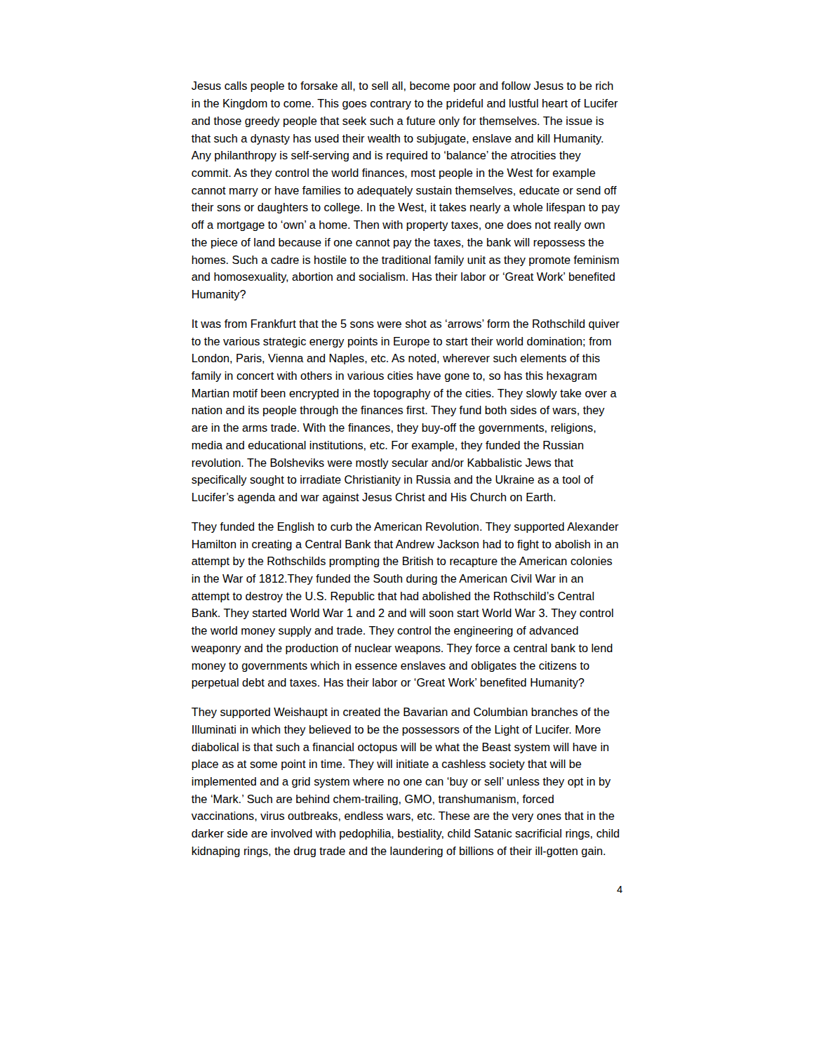Jesus calls people to forsake all, to sell all, become poor and follow Jesus to be rich in the Kingdom to come. This goes contrary to the prideful and lustful heart of Lucifer and those greedy people that seek such a future only for themselves. The issue is that such a dynasty has used their wealth to subjugate, enslave and kill Humanity. Any philanthropy is self-serving and is required to ‘balance’ the atrocities they commit. As they control the world finances, most people in the West for example cannot marry or have families to adequately sustain themselves, educate or send off their sons or daughters to college. In the West, it takes nearly a whole lifespan to pay off a mortgage to ‘own’ a home. Then with property taxes, one does not really own the piece of land because if one cannot pay the taxes, the bank will repossess the homes. Such a cadre is hostile to the traditional family unit as they promote feminism and homosexuality, abortion and socialism. Has their labor or ‘Great Work’ benefited Humanity?
It was from Frankfurt that the 5 sons were shot as ‘arrows’ form the Rothschild quiver to the various strategic energy points in Europe to start their world domination; from London, Paris, Vienna and Naples, etc. As noted, wherever such elements of this family in concert with others in various cities have gone to, so has this hexagram Martian motif been encrypted in the topography of the cities. They slowly take over a nation and its people through the finances first. They fund both sides of wars, they are in the arms trade. With the finances, they buy-off the governments, religions, media and educational institutions, etc. For example, they funded the Russian revolution. The Bolsheviks were mostly secular and/or Kabbalistic Jews that specifically sought to irradiate Christianity in Russia and the Ukraine as a tool of Lucifer’s agenda and war against Jesus Christ and His Church on Earth.
They funded the English to curb the American Revolution. They supported Alexander Hamilton in creating a Central Bank that Andrew Jackson had to fight to abolish in an attempt by the Rothschilds prompting the British to recapture the American colonies in the War of 1812.They funded the South during the American Civil War in an attempt to destroy the U.S. Republic that had abolished the Rothschild’s Central Bank. They started World War 1 and 2 and will soon start World War 3. They control the world money supply and trade. They control the engineering of advanced weaponry and the production of nuclear weapons. They force a central bank to lend money to governments which in essence enslaves and obligates the citizens to perpetual debt and taxes. Has their labor or ‘Great Work’ benefited Humanity?
They supported Weishaupt in created the Bavarian and Columbian branches of the Illuminati in which they believed to be the possessors of the Light of Lucifer. More diabolical is that such a financial octopus will be what the Beast system will have in place as at some point in time. They will initiate a cashless society that will be implemented and a grid system where no one can ‘buy or sell’ unless they opt in by the ‘Mark.’ Such are behind chem-trailing, GMO, transhumanism, forced vaccinations, virus outbreaks, endless wars, etc. These are the very ones that in the darker side are involved with pedophilia, bestiality, child Satanic sacrificial rings, child kidnaping rings, the drug trade and the laundering of billions of their ill-gotten gain.
4